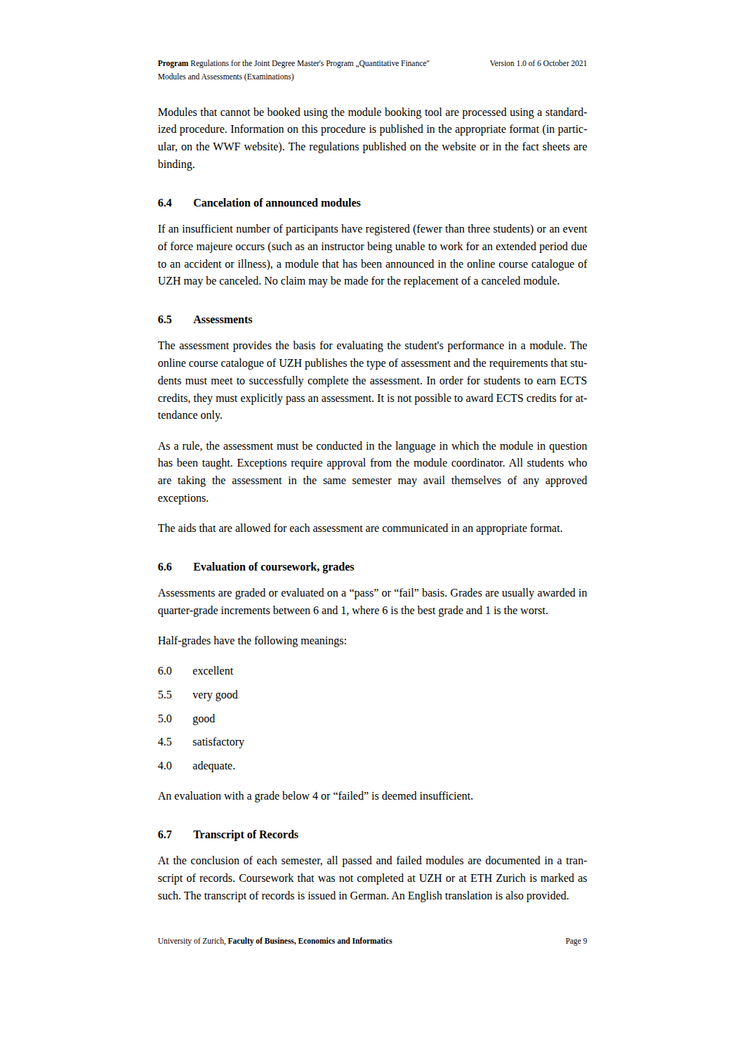Program Regulations for the Joint Degree Master's Program „Quantitative Finance"
Version 1.0 of 6 October 2021
Modules and Assessments (Examinations)
Modules that cannot be booked using the module booking tool are processed using a standardized procedure. Information on this procedure is published in the appropriate format (in particular, on the WWF website). The regulations published on the website or in the fact sheets are binding.
6.4 Cancelation of announced modules
If an insufficient number of participants have registered (fewer than three students) or an event of force majeure occurs (such as an instructor being unable to work for an extended period due to an accident or illness), a module that has been announced in the online course catalogue of UZH may be canceled. No claim may be made for the replacement of a canceled module.
6.5 Assessments
The assessment provides the basis for evaluating the student's performance in a module. The online course catalogue of UZH publishes the type of assessment and the requirements that students must meet to successfully complete the assessment. In order for students to earn ECTS credits, they must explicitly pass an assessment. It is not possible to award ECTS credits for attendance only.
As a rule, the assessment must be conducted in the language in which the module in question has been taught. Exceptions require approval from the module coordinator. All students who are taking the assessment in the same semester may avail themselves of any approved exceptions.
The aids that are allowed for each assessment are communicated in an appropriate format.
6.6 Evaluation of coursework, grades
Assessments are graded or evaluated on a “pass” or “fail” basis. Grades are usually awarded in quarter-grade increments between 6 and 1, where 6 is the best grade and 1 is the worst.
Half-grades have the following meanings:
6.0 excellent
5.5 very good
5.0 good
4.5 satisfactory
4.0 adequate.
An evaluation with a grade below 4 or “failed” is deemed insufficient.
6.7 Transcript of Records
At the conclusion of each semester, all passed and failed modules are documented in a transcript of records. Coursework that was not completed at UZH or at ETH Zurich is marked as such. The transcript of records is issued in German. An English translation is also provided.
University of Zurich, Faculty of Business, Economics and Informatics
Page 9